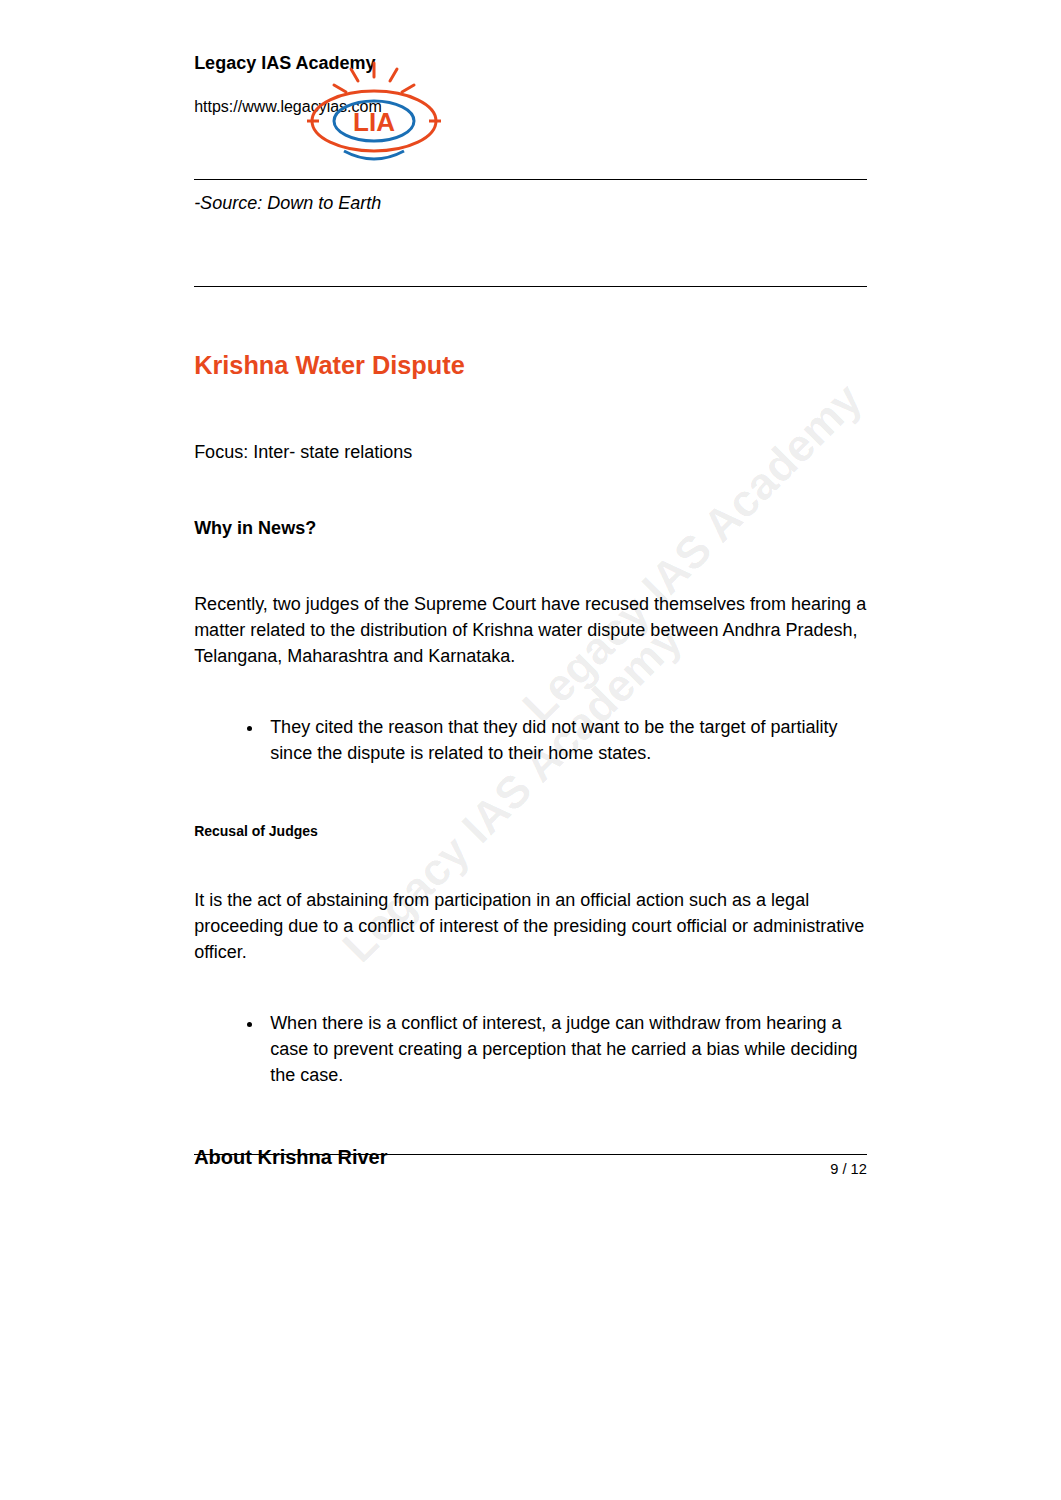Legacy IAS Academy
Legacy IAS Academy
Legacy IAS Academy
https://www.legacyias.com
LIA
-Source: Down to Earth
Krishna Water Dispute
Focus: Inter- state relations
Why in News?
Recently, two judges of the Supreme Court have recused themselves from hearing a matter related to the distribution of Krishna water dispute between Andhra Pradesh, Telangana, Maharashtra and Karnataka.
They cited the reason that they did not want to be the target of partiality since the dispute is related to their home states.
Recusal of Judges
It is the act of abstaining from participation in an official action such as a legal proceeding due to a conflict of interest of the presiding court official or administrative officer.
When there is a conflict of interest, a judge can withdraw from hearing a case to prevent creating a perception that he carried a bias while deciding the case.
About Krishna River
9 / 12